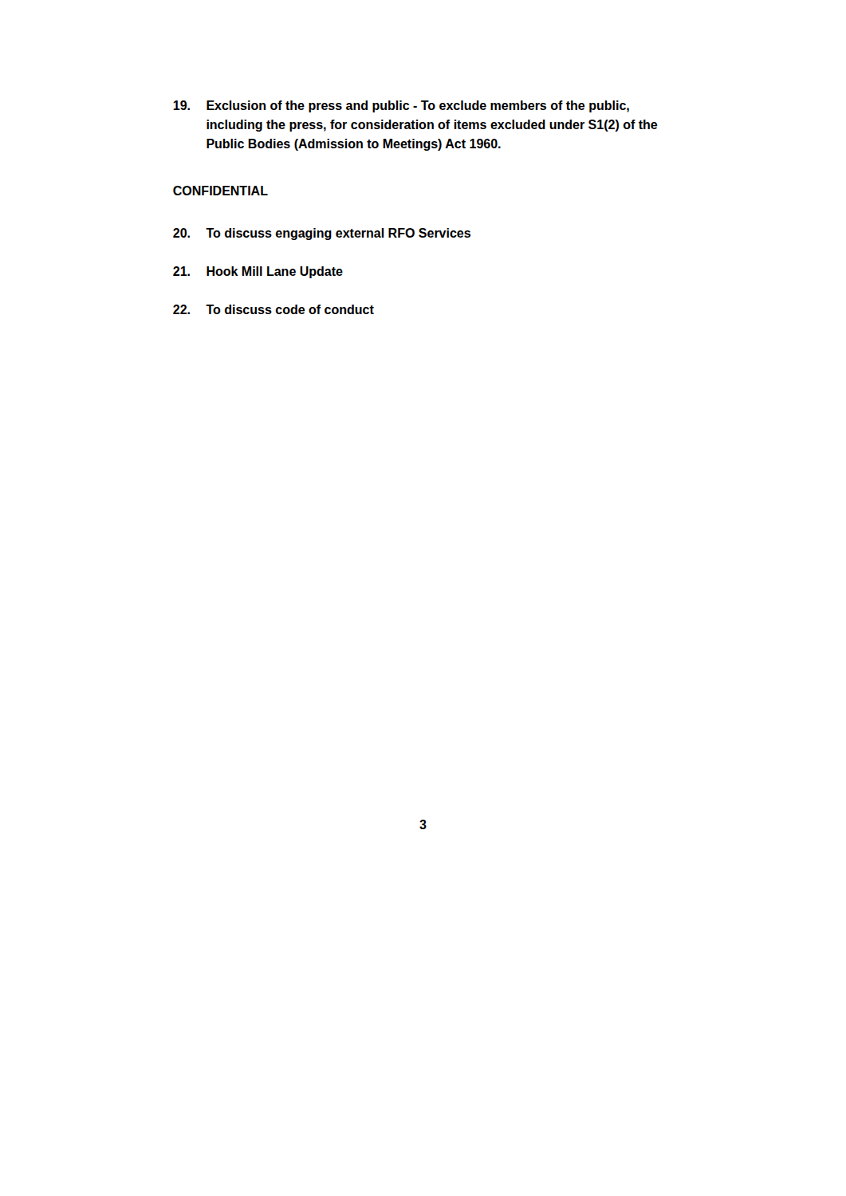19. Exclusion of the press and public - To exclude members of the public, including the press, for consideration of items excluded under S1(2) of the Public Bodies (Admission to Meetings) Act 1960.
CONFIDENTIAL
20. To discuss engaging external RFO Services
21. Hook Mill Lane Update
22. To discuss code of conduct
3